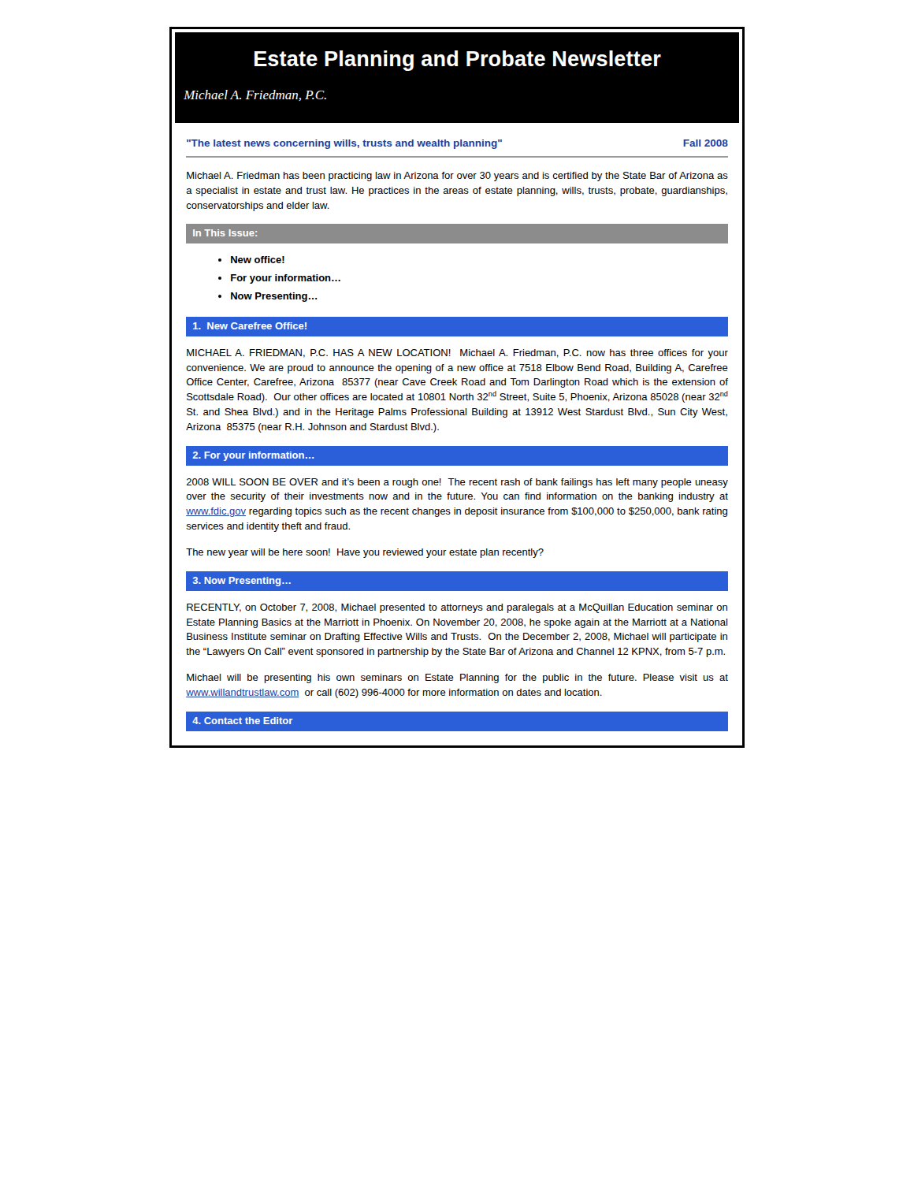Estate Planning and Probate Newsletter
Michael A. Friedman, P.C.
"The latest news concerning wills, trusts and wealth planning" Fall 2008
Michael A. Friedman has been practicing law in Arizona for over 30 years and is certified by the State Bar of Arizona as a specialist in estate and trust law. He practices in the areas of estate planning, wills, trusts, probate, guardianships, conservatorships and elder law.
In This Issue:
New office!
For your information…
Now Presenting…
1. New Carefree Office!
MICHAEL A. FRIEDMAN, P.C. HAS A NEW LOCATION! Michael A. Friedman, P.C. now has three offices for your convenience. We are proud to announce the opening of a new office at 7518 Elbow Bend Road, Building A, Carefree Office Center, Carefree, Arizona 85377 (near Cave Creek Road and Tom Darlington Road which is the extension of Scottsdale Road). Our other offices are located at 10801 North 32nd Street, Suite 5, Phoenix, Arizona 85028 (near 32nd St. and Shea Blvd.) and in the Heritage Palms Professional Building at 13912 West Stardust Blvd., Sun City West, Arizona 85375 (near R.H. Johnson and Stardust Blvd.).
2. For your information…
2008 WILL SOON BE OVER and it’s been a rough one! The recent rash of bank failings has left many people uneasy over the security of their investments now and in the future. You can find information on the banking industry at www.fdic.gov regarding topics such as the recent changes in deposit insurance from $100,000 to $250,000, bank rating services and identity theft and fraud.
The new year will be here soon! Have you reviewed your estate plan recently?
3. Now Presenting…
RECENTLY, on October 7, 2008, Michael presented to attorneys and paralegals at a McQuillan Education seminar on Estate Planning Basics at the Marriott in Phoenix. On November 20, 2008, he spoke again at the Marriott at a National Business Institute seminar on Drafting Effective Wills and Trusts. On the December 2, 2008, Michael will participate in the “Lawyers On Call” event sponsored in partnership by the State Bar of Arizona and Channel 12 KPNX, from 5-7 p.m.
Michael will be presenting his own seminars on Estate Planning for the public in the future. Please visit us at www.willandtrustlaw.com or call (602) 996-4000 for more information on dates and location.
4. Contact the Editor